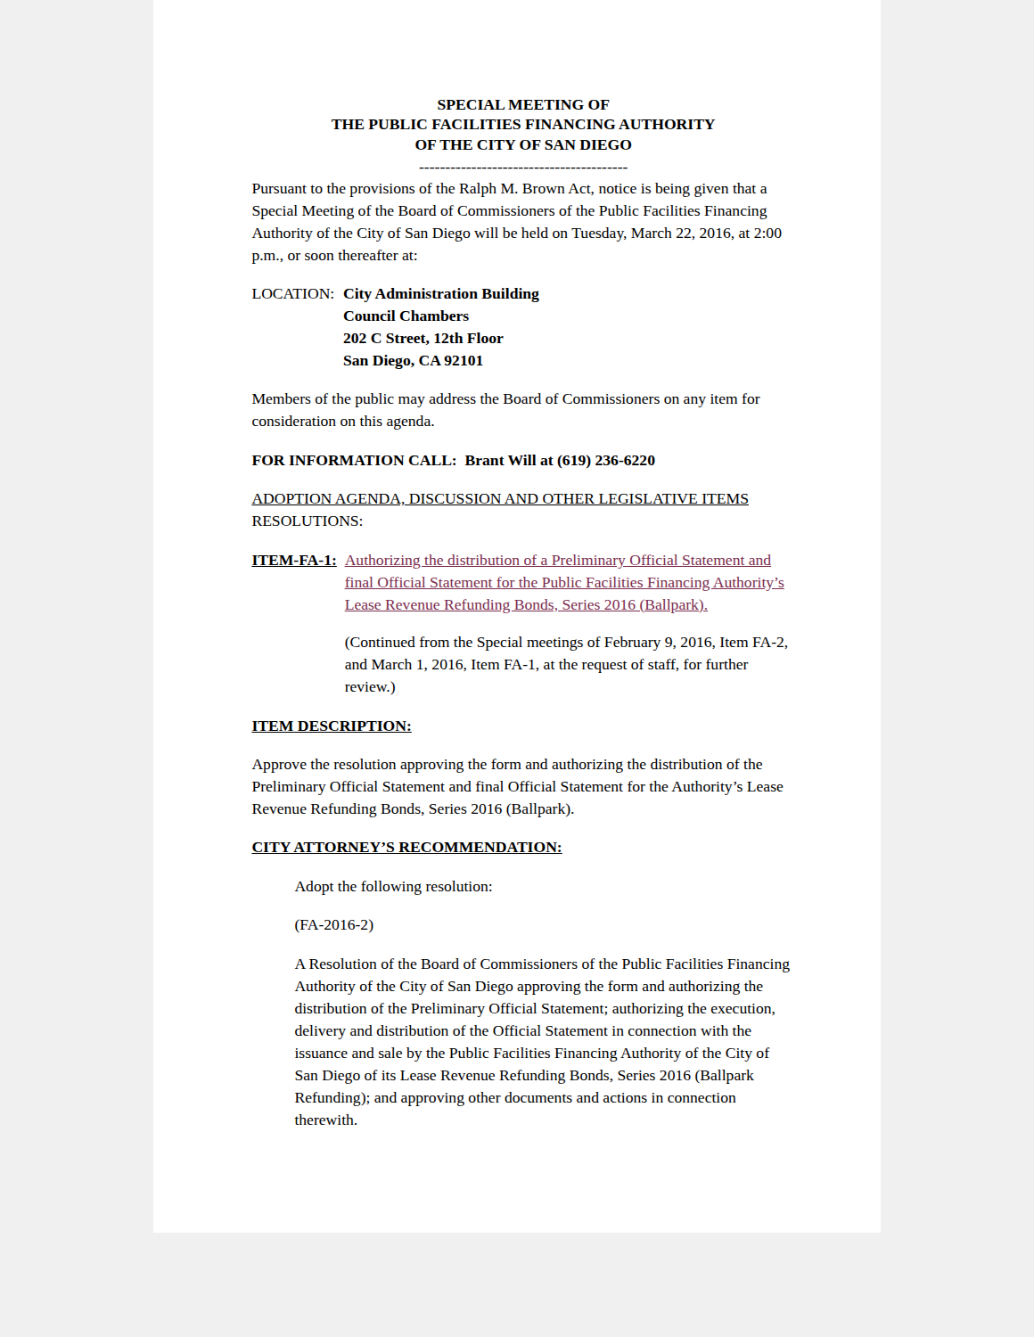SPECIAL MEETING OF
THE PUBLIC FACILITIES FINANCING AUTHORITY
OF THE CITY OF SAN DIEGO
----------------------------------------
Pursuant to the provisions of the Ralph M. Brown Act, notice is being given that a Special Meeting of the Board of Commissioners of the Public Facilities Financing Authority of the City of San Diego will be held on Tuesday, March 22, 2016, at 2:00 p.m., or soon thereafter at:
LOCATION:
City Administration Building
Council Chambers
202 C Street, 12th Floor
San Diego, CA 92101
Members of the public may address the Board of Commissioners on any item for consideration on this agenda.
FOR INFORMATION CALL: Brant Will at (619) 236-6220
ADOPTION AGENDA, DISCUSSION AND OTHER LEGISLATIVE ITEMS
RESOLUTIONS:
ITEM-FA-1:
Authorizing the distribution of a Preliminary Official Statement and final Official Statement for the Public Facilities Financing Authority’s Lease Revenue Refunding Bonds, Series 2016 (Ballpark).
(Continued from the Special meetings of February 9, 2016, Item FA-2, and March 1, 2016, Item FA-1, at the request of staff, for further review.)
ITEM DESCRIPTION:
Approve the resolution approving the form and authorizing the distribution of the Preliminary Official Statement and final Official Statement for the Authority’s Lease Revenue Refunding Bonds, Series 2016 (Ballpark).
CITY ATTORNEY’S RECOMMENDATION:
Adopt the following resolution:
(FA-2016-2)
A Resolution of the Board of Commissioners of the Public Facilities Financing Authority of the City of San Diego approving the form and authorizing the distribution of the Preliminary Official Statement; authorizing the execution, delivery and distribution of the Official Statement in connection with the issuance and sale by the Public Facilities Financing Authority of the City of San Diego of its Lease Revenue Refunding Bonds, Series 2016 (Ballpark Refunding); and approving other documents and actions in connection therewith.